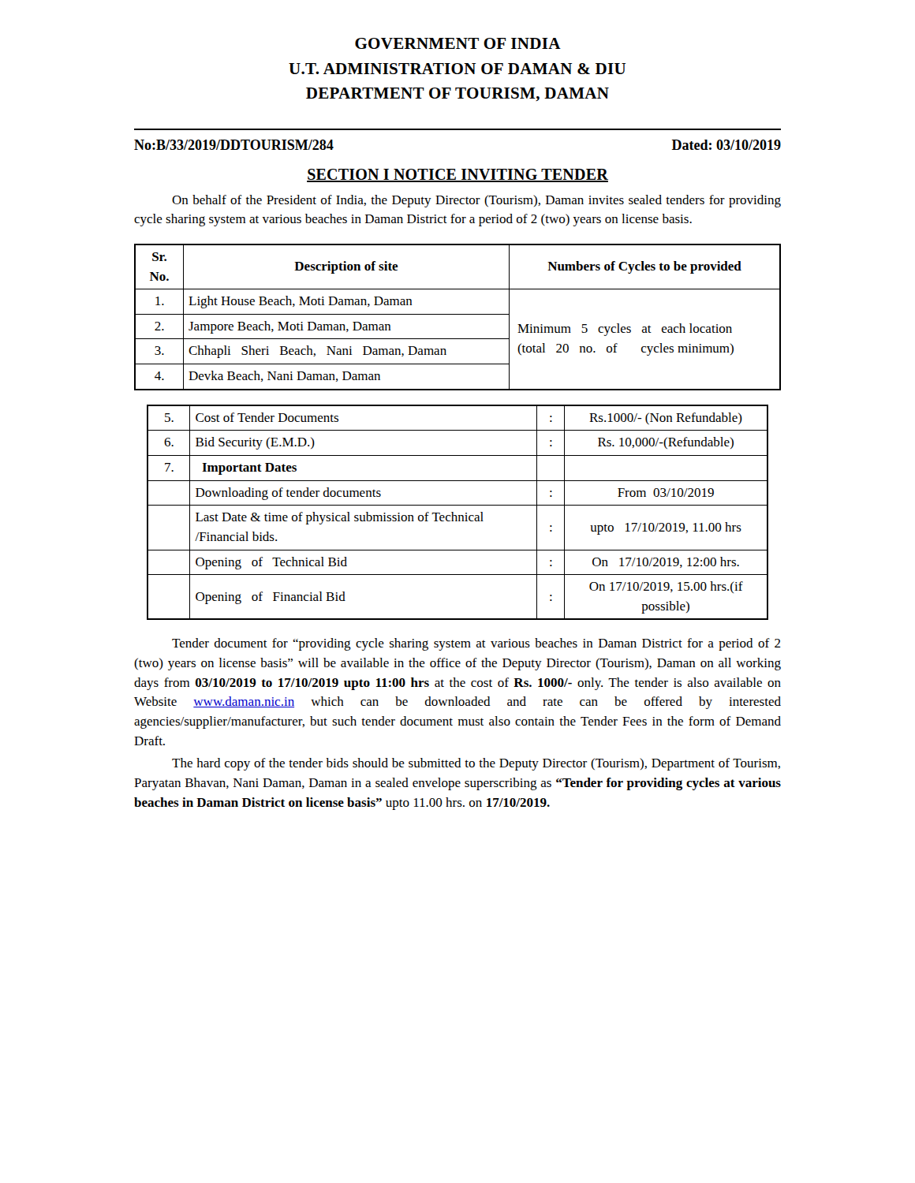GOVERNMENT OF INDIA
U.T. ADMINISTRATION OF DAMAN & DIU
DEPARTMENT OF TOURISM, DAMAN
No:B/33/2019/DDTOURISM/284 Dated: 03/10/2019
SECTION I NOTICE INVITING TENDER
On behalf of the President of India, the Deputy Director (Tourism), Daman invites sealed tenders for providing cycle sharing system at various beaches in Daman District for a period of 2 (two) years on license basis.
| Sr. No. | Description of site | Numbers of Cycles to be provided |
| --- | --- | --- |
| 1. | Light House Beach, Moti Daman, Daman | Minimum 5 cycles at each location (total 20 no. of cycles minimum) |
| 2. | Jampore Beach, Moti Daman, Daman |
| 3. | Chhapli Sheri Beach, Nani Daman, Daman |
| 4. | Devka Beach, Nani Daman, Daman |
| 5. | Cost of Tender Documents | : | Rs.1000/- (Non Refundable) |
| 6. | Bid Security (E.M.D.) | : | Rs. 10,000/-(Refundable) |
| 7. | Important Dates | | |
| | Downloading of tender documents | : | From 03/10/2019 |
| | Last Date & time of physical submission of Technical /Financial bids. | : | upto 17/10/2019, 11.00 hrs |
| | Opening of Technical Bid | : | On 17/10/2019, 12:00 hrs. |
| | Opening of Financial Bid | : | On 17/10/2019, 15.00 hrs.(if possible) |
Tender document for “providing cycle sharing system at various beaches in Daman District for a period of 2 (two) years on license basis” will be available in the office of the Deputy Director (Tourism), Daman on all working days from 03/10/2019 to 17/10/2019 upto 11:00 hrs at the cost of Rs. 1000/- only. The tender is also available on Website www.daman.nic.in which can be downloaded and rate can be offered by interested agencies/supplier/manufacturer, but such tender document must also contain the Tender Fees in the form of Demand Draft.
The hard copy of the tender bids should be submitted to the Deputy Director (Tourism), Department of Tourism, Paryatan Bhavan, Nani Daman, Daman in a sealed envelope superscribing as “Tender for providing cycles at various beaches in Daman District on license basis” upto 11.00 hrs. on 17/10/2019.